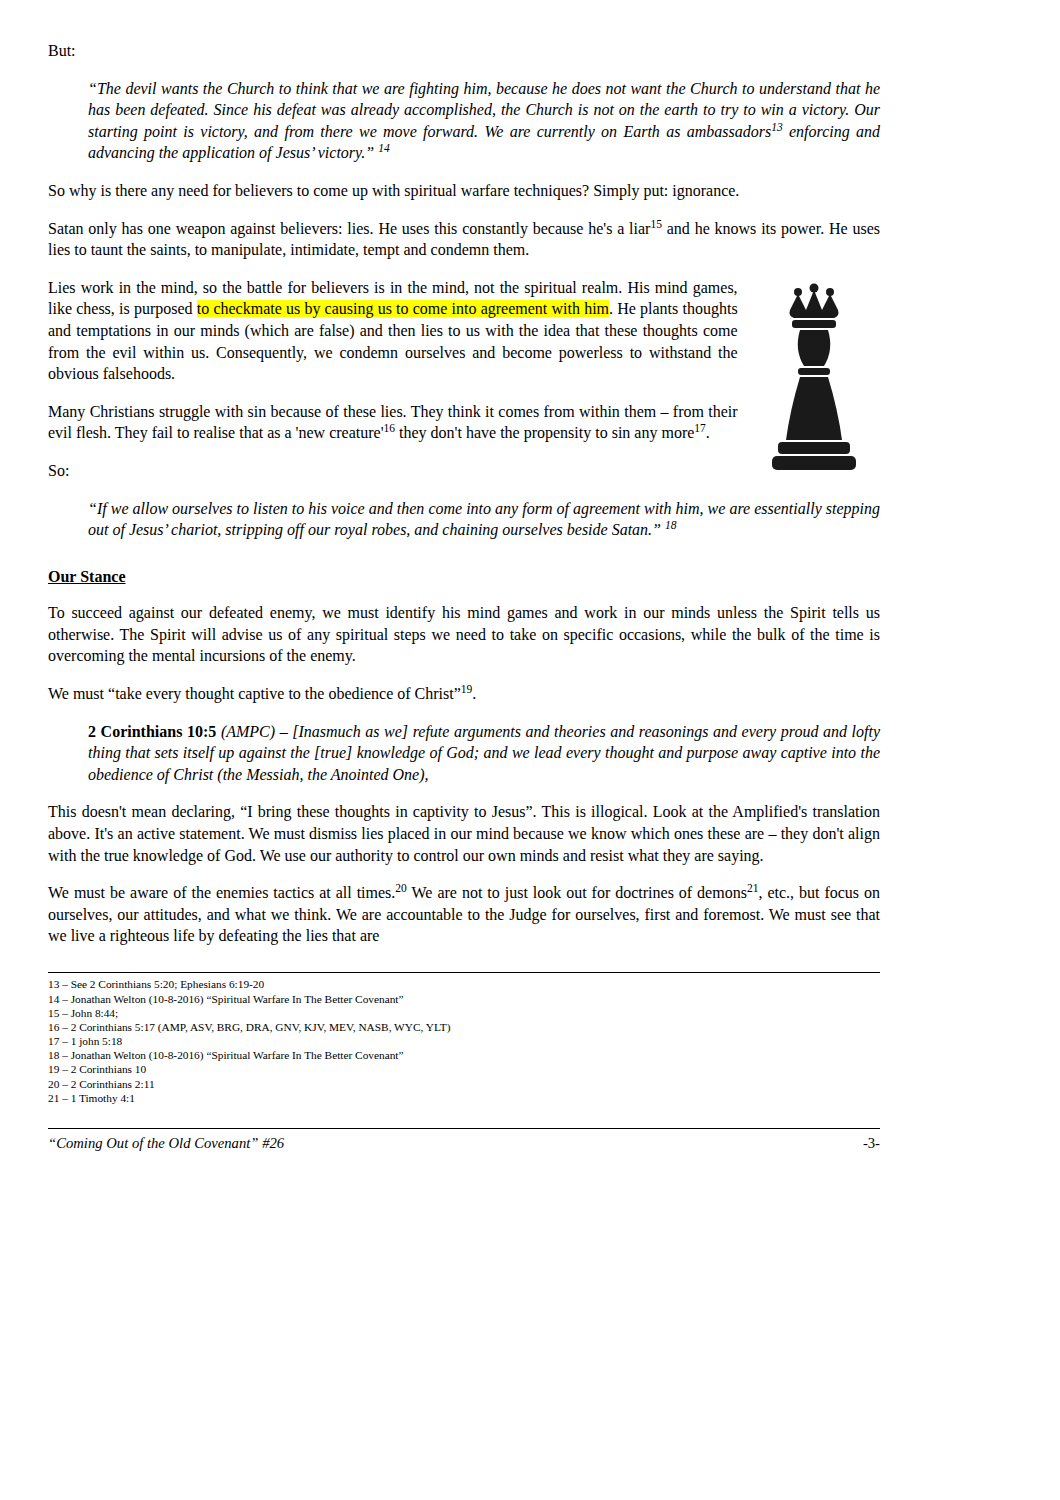But:
“The devil wants the Church to think that we are fighting him, because he does not want the Church to understand that he has been defeated. Since his defeat was already accomplished, the Church is not on the earth to try to win a victory. Our starting point is victory, and from there we move forward. We are currently on Earth as ambassadors13 enforcing and advancing the application of Jesus’ victory.” 14
So why is there any need for believers to come up with spiritual warfare techniques? Simply put: ignorance.
Satan only has one weapon against believers: lies. He uses this constantly because he's a liar15 and he knows its power. He uses lies to taunt the saints, to manipulate, intimidate, tempt and condemn them.
Lies work in the mind, so the battle for believers is in the mind, not the spiritual realm. His mind games, like chess, is purposed to checkmate us by causing us to come into agreement with him. He plants thoughts and temptations in our minds (which are false) and then lies to us with the idea that these thoughts come from the evil within us. Consequently, we condemn ourselves and become powerless to withstand the obvious falsehoods.
Many Christians struggle with sin because of these lies. They think it comes from within them – from their evil flesh. They fail to realise that as a 'new creature'16 they don't have the propensity to sin any more17.
So:
“If we allow ourselves to listen to his voice and then come into any form of agreement with him, we are essentially stepping out of Jesus’ chariot, stripping off our royal robes, and chaining ourselves beside Satan.” 18
Our Stance
To succeed against our defeated enemy, we must identify his mind games and work in our minds unless the Spirit tells us otherwise. The Spirit will advise us of any spiritual steps we need to take on specific occasions, while the bulk of the time is overcoming the mental incursions of the enemy.
We must “take every thought captive to the obedience of Christ”19.
2 Corinthians 10:5 (AMPC) – [Inasmuch as we] refute arguments and theories and reasonings and every proud and lofty thing that sets itself up against the [true] knowledge of God; and we lead every thought and purpose away captive into the obedience of Christ (the Messiah, the Anointed One),
This doesn't mean declaring, “I bring these thoughts in captivity to Jesus”. This is illogical. Look at the Amplified's translation above. It's an active statement. We must dismiss lies placed in our mind because we know which ones these are – they don't align with the true knowledge of God. We use our authority to control our own minds and resist what they are saying.
We must be aware of the enemies tactics at all times.20 We are not to just look out for doctrines of demons21, etc., but focus on ourselves, our attitudes, and what we think. We are accountable to the Judge for ourselves, first and foremost. We must see that we live a righteous life by defeating the lies that are
13 – See 2 Corinthians 5:20; Ephesians 6:19-20
14 – Jonathan Welton (10-8-2016) “Spiritual Warfare In The Better Covenant”
15 – John 8:44;
16 – 2 Corinthians 5:17 (AMP, ASV, BRG, DRA, GNV, KJV, MEV, NASB, WYC, YLT)
17 – 1 john 5:18
18 – Jonathan Welton (10-8-2016) “Spiritual Warfare In The Better Covenant”
19 – 2 Corinthians 10
20 – 2 Corinthians 2:11
21 – 1 Timothy 4:1
“Coming Out of the Old Covenant” #26 -3-